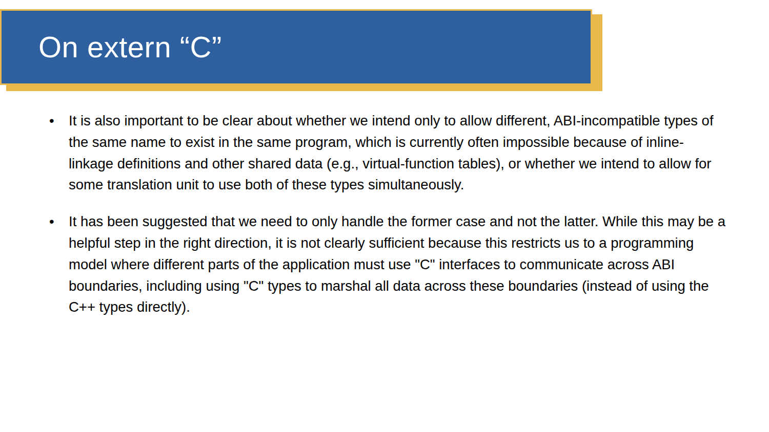On extern “C”
It is also important to be clear about whether we intend only to allow different, ABI-incompatible types of the same name to exist in the same program, which is currently often impossible because of inline-linkage definitions and other shared data (e.g., virtual-function tables), or whether we intend to allow for some translation unit to use both of these types simultaneously.
It has been suggested that we need to only handle the former case and not the latter. While this may be a helpful step in the right direction, it is not clearly sufficient because this restricts us to a programming model where different parts of the application must use "C" interfaces to communicate across ABI boundaries, including using "C" types to marshal all data across these boundaries (instead of using the C++ types directly).